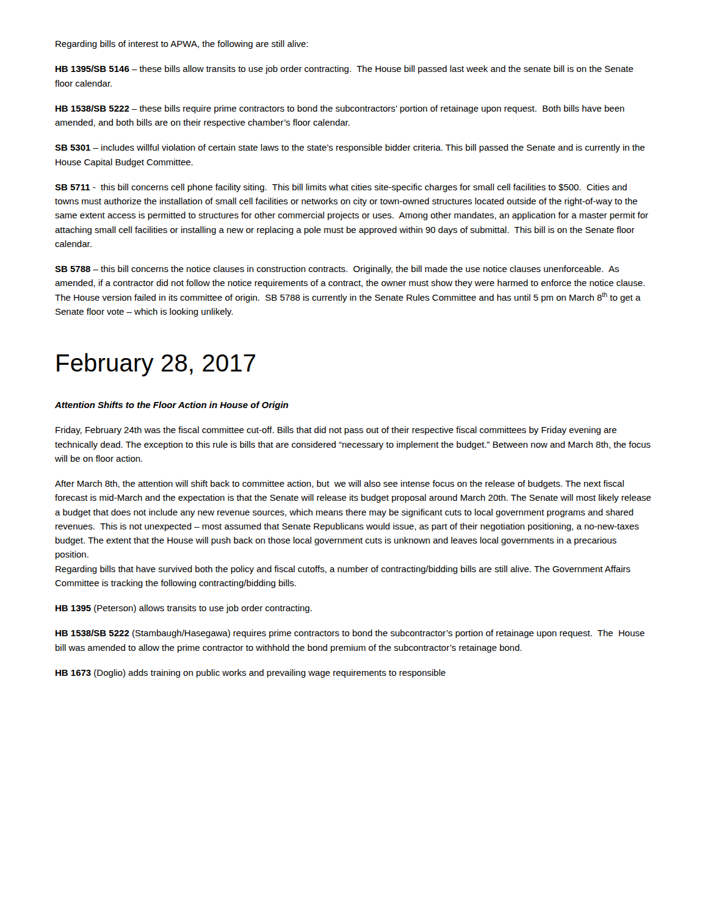Regarding bills of interest to APWA, the following are still alive:
HB 1395/SB 5146 – these bills allow transits to use job order contracting. The House bill passed last week and the senate bill is on the Senate floor calendar.
HB 1538/SB 5222 – these bills require prime contractors to bond the subcontractors’ portion of retainage upon request. Both bills have been amended, and both bills are on their respective chamber’s floor calendar.
SB 5301 – includes willful violation of certain state laws to the state’s responsible bidder criteria. This bill passed the Senate and is currently in the House Capital Budget Committee.
SB 5711 - this bill concerns cell phone facility siting. This bill limits what cities site-specific charges for small cell facilities to $500. Cities and towns must authorize the installation of small cell facilities or networks on city or town-owned structures located outside of the right-of-way to the same extent access is permitted to structures for other commercial projects or uses. Among other mandates, an application for a master permit for attaching small cell facilities or installing a new or replacing a pole must be approved within 90 days of submittal. This bill is on the Senate floor calendar.
SB 5788 – this bill concerns the notice clauses in construction contracts. Originally, the bill made the use notice clauses unenforceable. As amended, if a contractor did not follow the notice requirements of a contract, the owner must show they were harmed to enforce the notice clause. The House version failed in its committee of origin. SB 5788 is currently in the Senate Rules Committee and has until 5 pm on March 8th to get a Senate floor vote – which is looking unlikely.
February 28, 2017
Attention Shifts to the Floor Action in House of Origin
Friday, February 24th was the fiscal committee cut-off. Bills that did not pass out of their respective fiscal committees by Friday evening are technically dead. The exception to this rule is bills that are considered “necessary to implement the budget.” Between now and March 8th, the focus will be on floor action.
After March 8th, the attention will shift back to committee action, but we will also see intense focus on the release of budgets. The next fiscal forecast is mid-March and the expectation is that the Senate will release its budget proposal around March 20th. The Senate will most likely release a budget that does not include any new revenue sources, which means there may be significant cuts to local government programs and shared revenues. This is not unexpected – most assumed that Senate Republicans would issue, as part of their negotiation positioning, a no-new-taxes budget. The extent that the House will push back on those local government cuts is unknown and leaves local governments in a precarious position.
Regarding bills that have survived both the policy and fiscal cutoffs, a number of contracting/bidding bills are still alive. The Government Affairs Committee is tracking the following contracting/bidding bills.
HB 1395 (Peterson) allows transits to use job order contracting.
HB 1538/SB 5222 (Stambaugh/Hasegawa) requires prime contractors to bond the subcontractor’s portion of retainage upon request. The House bill was amended to allow the prime contractor to withhold the bond premium of the subcontractor’s retainage bond.
HB 1673 (Doglio) adds training on public works and prevailing wage requirements to responsible